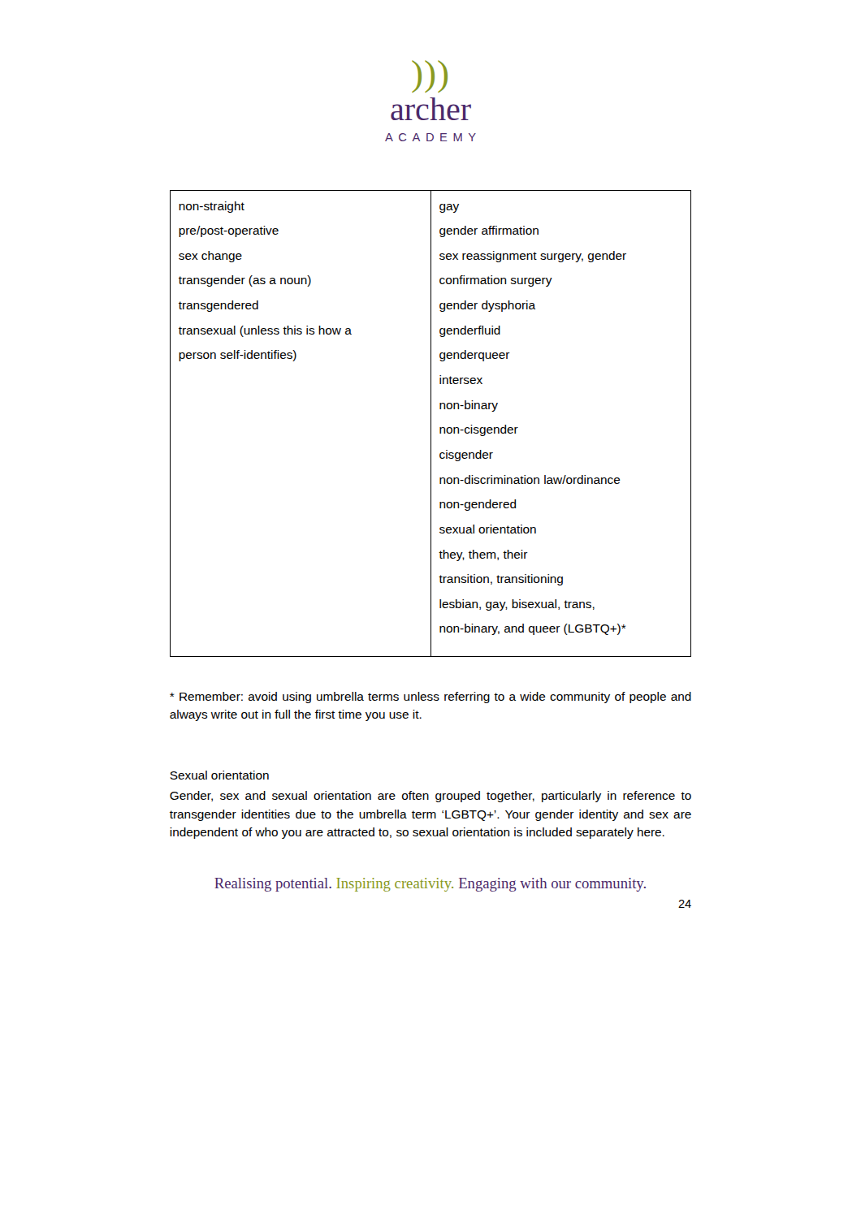)))
archer
ACADEMY
| non-straight pre/post-operative sex change transgender (as a noun) transgendered transexual (unless this is how a person self-identifies) | gay gender affirmation sex reassignment surgery, gender confirmation surgery gender dysphoria genderfluid genderqueer intersex non-binary non-cisgender cisgender non-discrimination law/ordinance non-gendered sexual orientation they, them, their transition, transitioning lesbian, gay, bisexual, trans, non-binary, and queer (LGBTQ+)* |
* Remember: avoid using umbrella terms unless referring to a wide community of people and always write out in full the first time you use it.
Sexual orientation
Gender, sex and sexual orientation are often grouped together, particularly in reference to transgender identities due to the umbrella term ‘LGBTQ+’. Your gender identity and sex are independent of who you are attracted to, so sexual orientation is included separately here.
Realising potential. Inspiring creativity. Engaging with our community.
24